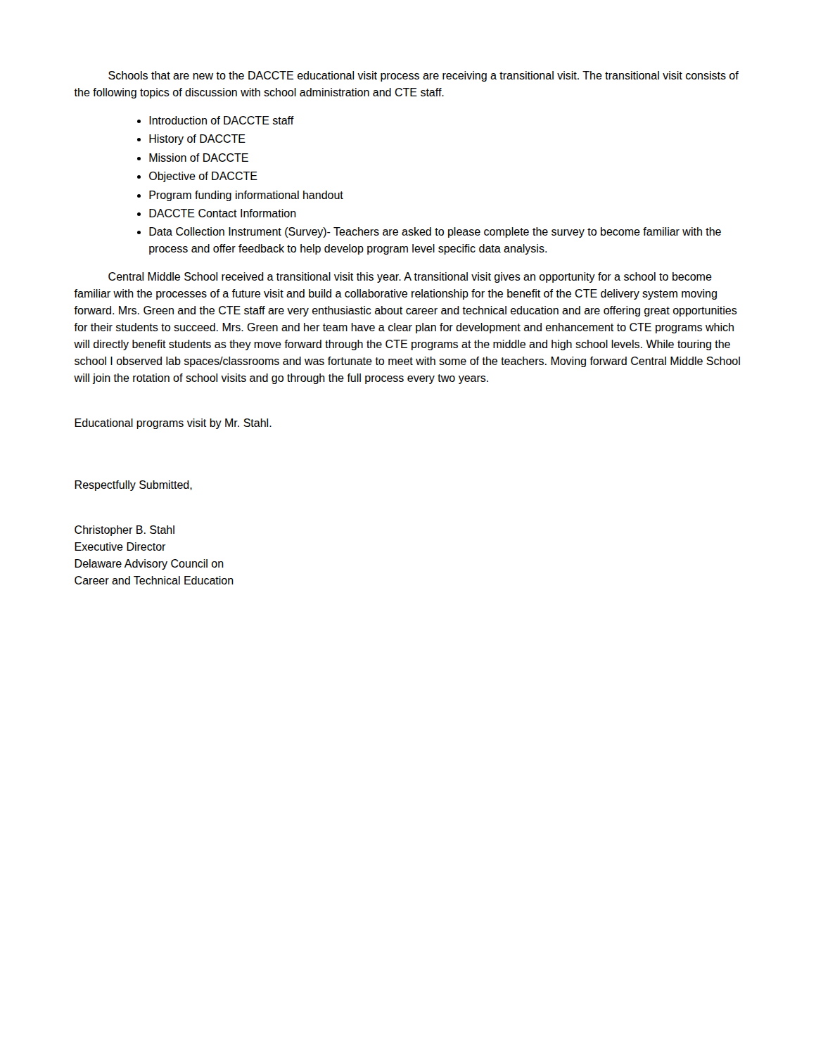Schools that are new to the DACCTE educational visit process are receiving a transitional visit. The transitional visit consists of the following topics of discussion with school administration and CTE staff.
Introduction of DACCTE staff
History of DACCTE
Mission of DACCTE
Objective of DACCTE
Program funding informational handout
DACCTE Contact Information
Data Collection Instrument (Survey)- Teachers are asked to please complete the survey to become familiar with the process and offer feedback to help develop program level specific data analysis.
Central Middle School received a transitional visit this year. A transitional visit gives an opportunity for a school to become familiar with the processes of a future visit and build a collaborative relationship for the benefit of the CTE delivery system moving forward. Mrs. Green and the CTE staff are very enthusiastic about career and technical education and are offering great opportunities for their students to succeed. Mrs. Green and her team have a clear plan for development and enhancement to CTE programs which will directly benefit students as they move forward through the CTE programs at the middle and high school levels. While touring the school I observed lab spaces/classrooms and was fortunate to meet with some of the teachers. Moving forward Central Middle School will join the rotation of school visits and go through the full process every two years.
Educational programs visit by Mr. Stahl.
Respectfully Submitted,
Christopher B. Stahl
Executive Director
Delaware Advisory Council on
Career and Technical Education